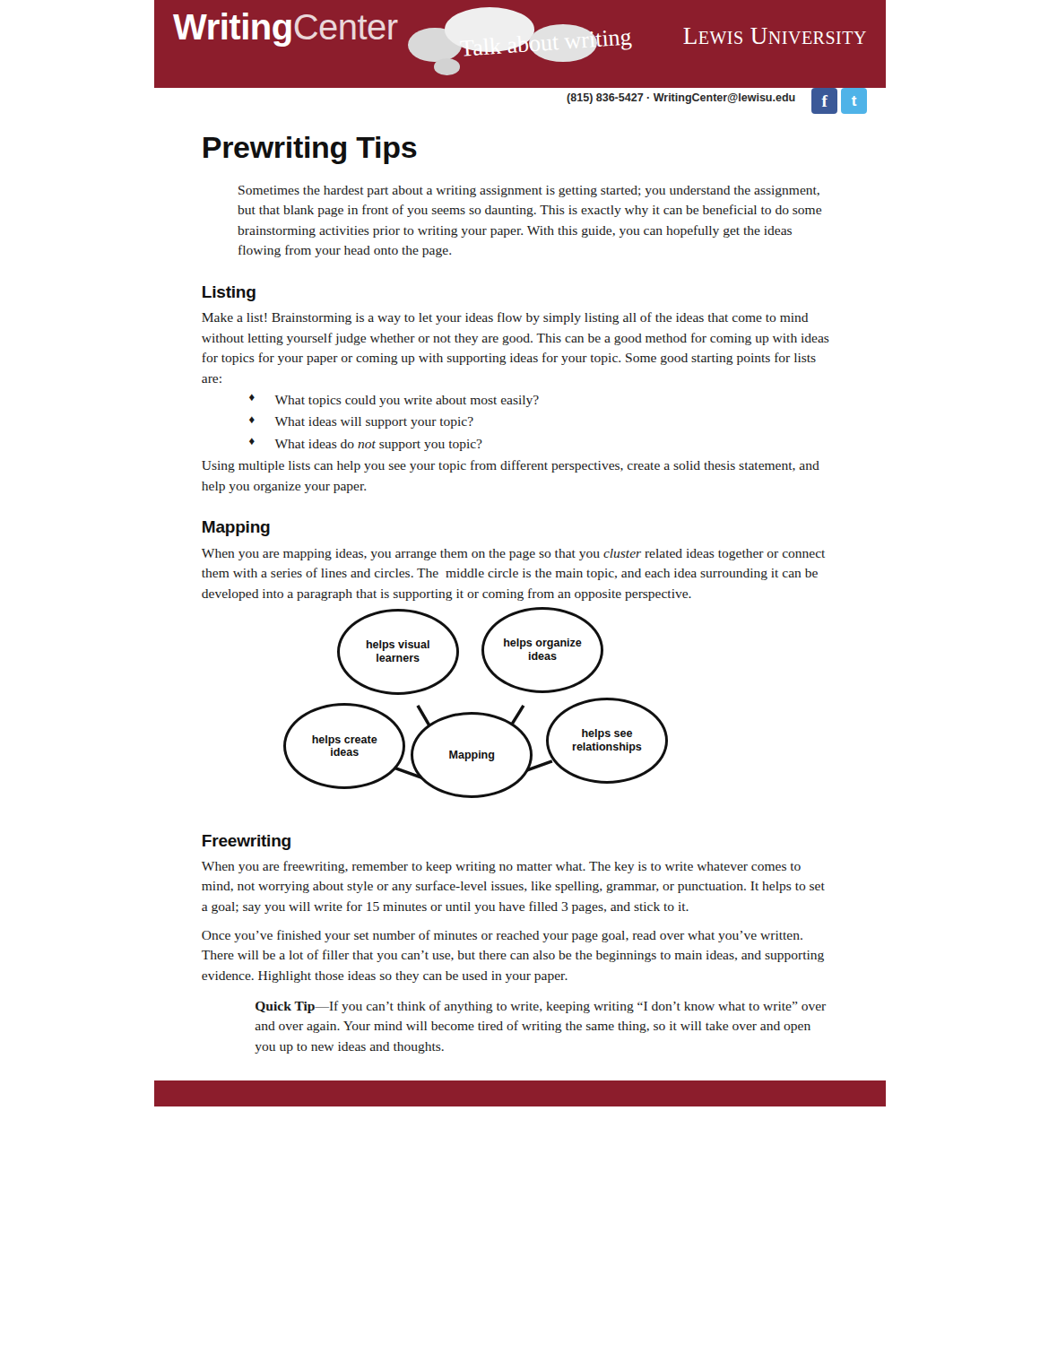Writing Center
Talk about writing
LEWIS UNIVERSITY
(815) 836-5427 · WritingCenter@lewisu.edu
f t
Prewriting Tips
Sometimes the hardest part about a writing assignment is getting started; you understand the assignment, but that blank page in front of you seems so daunting. This is exactly why it can be beneficial to do some brainstorming activities prior to writing your paper. With this guide, you can hopefully get the ideas flowing from your head onto the page.
Listing
Make a list! Brainstorming is a way to let your ideas flow by simply listing all of the ideas that come to mind without letting yourself judge whether or not they are good. This can be a good method for coming up with ideas for topics for your paper or coming up with supporting ideas for your topic. Some good starting points for lists are:
What topics could you write about most easily?
What ideas will support your topic?
What ideas do not support you topic?
Using multiple lists can help you see your topic from different perspectives, create a solid thesis statement, and help you organize your paper.
Mapping
When you are mapping ideas, you arrange them on the page so that you cluster related ideas together or connect them with a series of lines and circles. The middle circle is the main topic, and each idea surrounding it can be developed into a paragraph that is supporting it or coming from an opposite perspective.
helps visual
learners
helps organize
ideas
helps create
ideas
Mapping
helps see
relationships
Freewriting
When you are freewriting, remember to keep writing no matter what. The key is to write whatever comes to mind, not worrying about style or any surface-level issues, like spelling, grammar, or punctuation. It helps to set a goal; say you will write for 15 minutes or until you have filled 3 pages, and stick to it.
Once you’ve finished your set number of minutes or reached your page goal, read over what you’ve written. There will be a lot of filler that you can’t use, but there can also be the beginnings to main ideas, and supporting evidence. Highlight those ideas so they can be used in your paper.
Quick Tip—If you can’t think of anything to write, keeping writing “I don’t know what to write” over and over again. Your mind will become tired of writing the same thing, so it will take over and open you up to new ideas and thoughts.